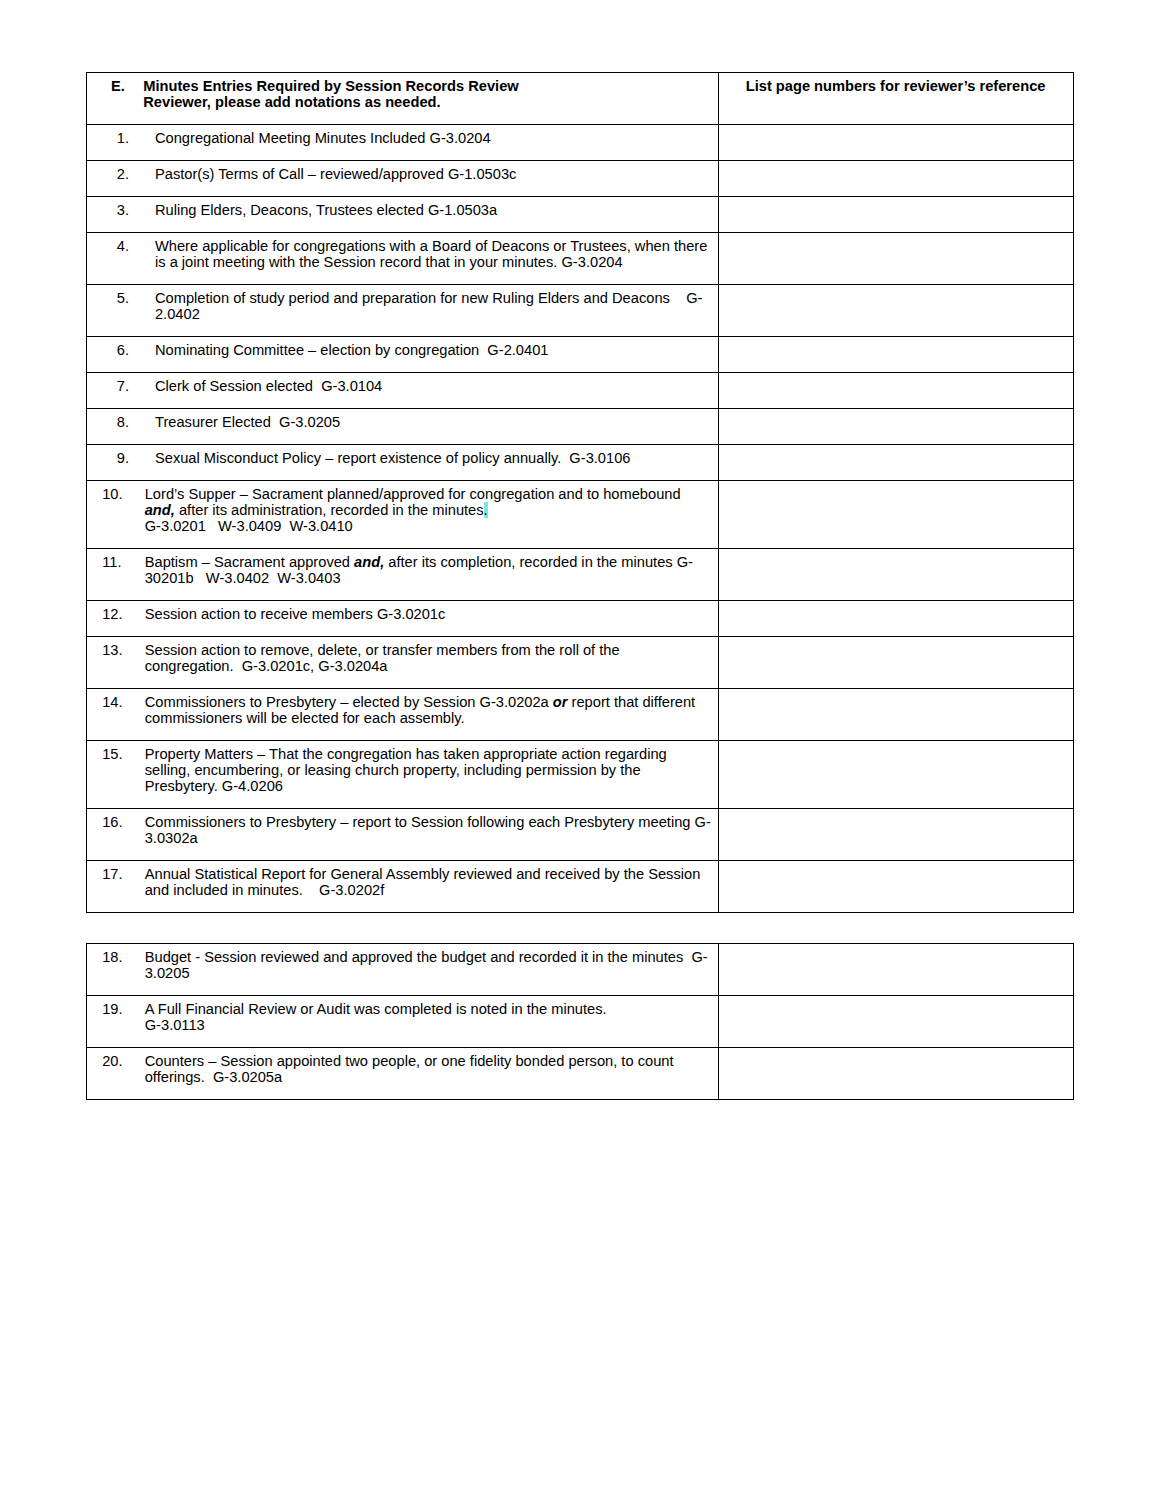| E. Minutes Entries Required by Session Records Review Reviewer, please add notations as needed. | List page numbers for reviewer’s reference |
| --- | --- |
| 1. Congregational Meeting Minutes Included G-3.0204 | |
| 2. Pastor(s) Terms of Call – reviewed/approved G-1.0503c | |
| 3. Ruling Elders, Deacons, Trustees elected G-1.0503a | |
| 4. Where applicable for congregations with a Board of Deacons or Trustees, when there is a joint meeting with the Session record that in your minutes. G-3.0204 | |
| 5. Completion of study period and preparation for new Ruling Elders and Deacons G-2.0402 | |
| 6. Nominating Committee – election by congregation G-2.0401 | |
| 7. Clerk of Session elected G-3.0104 | |
| 8. Treasurer Elected G-3.0205 | |
| 9. Sexual Misconduct Policy – report existence of policy annually. G-3.0106 | |
| 10. Lord’s Supper – Sacrament planned/approved for congregation and to homebound and, after its administration, recorded in the minutes . G-3.0201 W-3.0409 W-3.0410 | |
| 11. Baptism – Sacrament approved and, after its completion, recorded in the minutes G-30201b W-3.0402 W-3.0403 | |
| 12. Session action to receive members G-3.0201c | |
| 13. Session action to remove, delete, or transfer members from the roll of the congregation. G-3.0201c, G-3.0204a | |
| 14. Commissioners to Presbytery – elected by Session G-3.0202a or report that different commissioners will be elected for each assembly. | |
| 15. Property Matters – That the congregation has taken appropriate action regarding selling, encumbering, or leasing church property, including permission by the Presbytery. G-4.0206 | |
| 16. Commissioners to Presbytery – report to Session following each Presbytery meeting G-3.0302a | |
| 17. Annual Statistical Report for General Assembly reviewed and received by the Session and included in minutes. G-3.0202f | |
| 18. Budget - Session reviewed and approved the budget and recorded it in the minutes G-3.0205 | |
| 19. A Full Financial Review or Audit was completed is noted in the minutes. G-3.0113 | |
| 20. Counters – Session appointed two people, or one fidelity bonded person, to count offerings. G-3.0205a | |